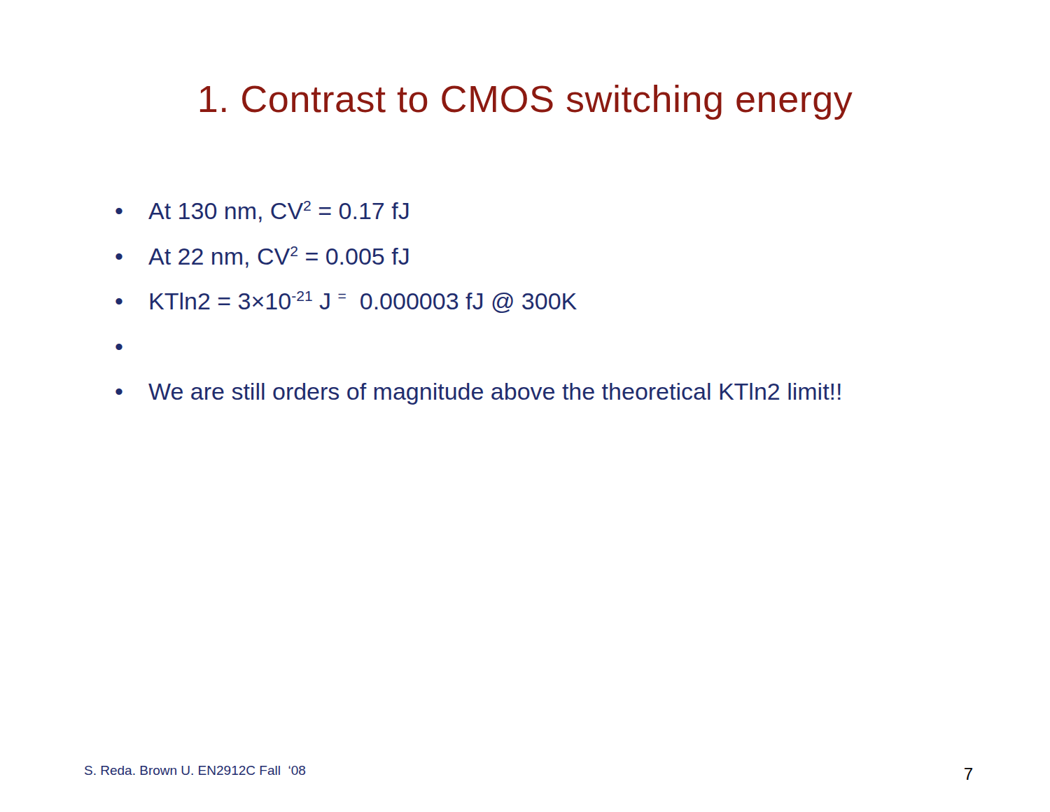1. Contrast to CMOS switching energy
At 130 nm, CV2 = 0.17 fJ
At 22 nm, CV2 = 0.005 fJ
KTln2 = 3×10-21 J = 0.000003 fJ @ 300K
We are still orders of magnitude above the theoretical KTln2 limit!!
S. Reda. Brown U. EN2912C Fall ‘08
7